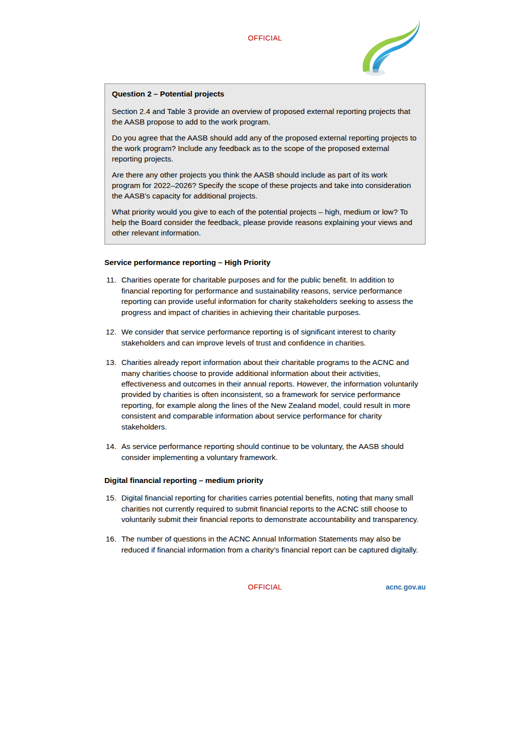OFFICIAL
Question 2 – Potential projects
Section 2.4 and Table 3 provide an overview of proposed external reporting projects that the AASB propose to add to the work program.
Do you agree that the AASB should add any of the proposed external reporting projects to the work program? Include any feedback as to the scope of the proposed external reporting projects.
Are there any other projects you think the AASB should include as part of its work program for 2022–2026? Specify the scope of these projects and take into consideration the AASB’s capacity for additional projects.
What priority would you give to each of the potential projects – high, medium or low? To help the Board consider the feedback, please provide reasons explaining your views and other relevant information.
Service performance reporting – High Priority
11. Charities operate for charitable purposes and for the public benefit. In addition to financial reporting for performance and sustainability reasons, service performance reporting can provide useful information for charity stakeholders seeking to assess the progress and impact of charities in achieving their charitable purposes.
12. We consider that service performance reporting is of significant interest to charity stakeholders and can improve levels of trust and confidence in charities.
13. Charities already report information about their charitable programs to the ACNC and many charities choose to provide additional information about their activities, effectiveness and outcomes in their annual reports. However, the information voluntarily provided by charities is often inconsistent, so a framework for service performance reporting, for example along the lines of the New Zealand model, could result in more consistent and comparable information about service performance for charity stakeholders.
14. As service performance reporting should continue to be voluntary, the AASB should consider implementing a voluntary framework.
Digital financial reporting – medium priority
15. Digital financial reporting for charities carries potential benefits, noting that many small charities not currently required to submit financial reports to the ACNC still choose to voluntarily submit their financial reports to demonstrate accountability and transparency.
16. The number of questions in the ACNC Annual Information Statements may also be reduced if financial information from a charity’s financial report can be captured digitally.
OFFICIAL acnc. gov.au